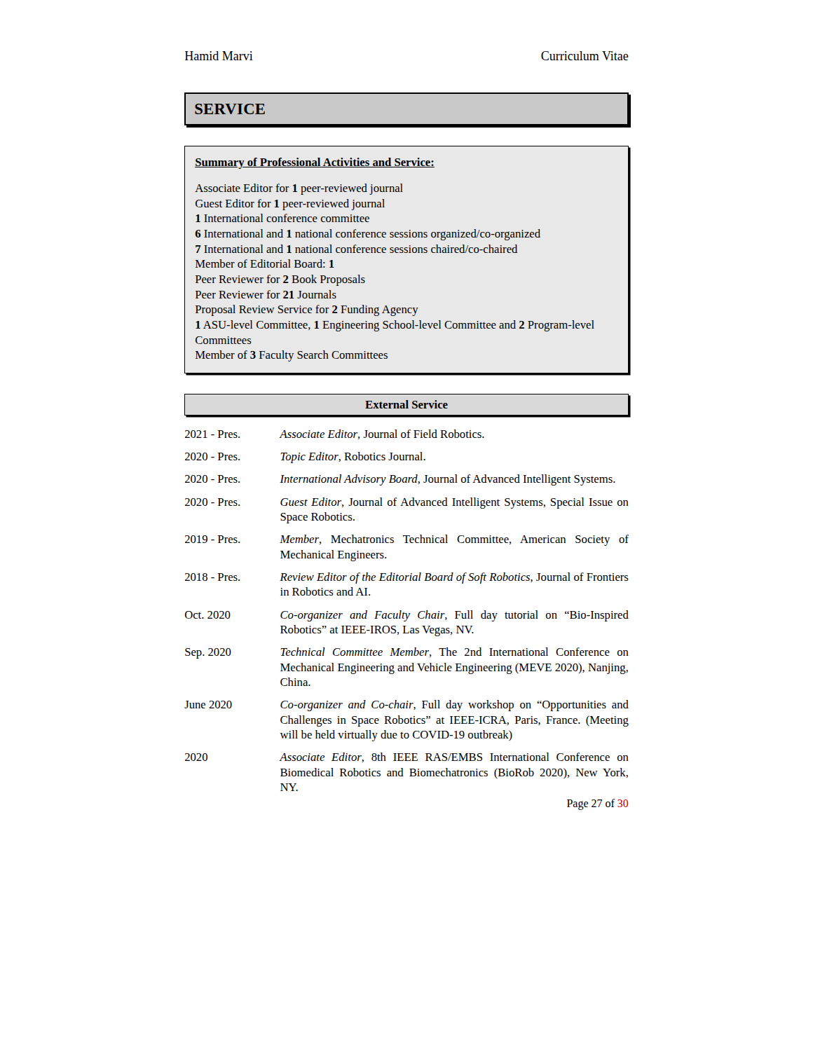Hamid Marvi
Curriculum Vitae
SERVICE
Summary of Professional Activities and Service:
Associate Editor for 1 peer-reviewed journal
Guest Editor for 1 peer-reviewed journal
1 International conference committee
6 International and 1 national conference sessions organized/co-organized
7 International and 1 national conference sessions chaired/co-chaired
Member of Editorial Board: 1
Peer Reviewer for 2 Book Proposals
Peer Reviewer for 21 Journals
Proposal Review Service for 2 Funding Agency
1 ASU-level Committee, 1 Engineering School-level Committee and 2 Program-level Committees
Member of 3 Faculty Search Committees
External Service
| 2021 - Pres. | Associate Editor , Journal of Field Robotics. |
| 2020 - Pres. | Topic Editor , Robotics Journal. |
| 2020 - Pres. | International Advisory Board , Journal of Advanced Intelligent Systems. |
| 2020 - Pres. | Guest Editor , Journal of Advanced Intelligent Systems, Special Issue on Space Robotics. |
| 2019 - Pres. | Member , Mechatronics Technical Committee, American Society of Mechanical Engineers. |
| 2018 - Pres. | Review Editor of the Editorial Board of Soft Robotics , Journal of Frontiers in Robotics and AI. |
| Oct. 2020 | Co-organizer and Faculty Chair , Full day tutorial on “Bio-Inspired Robotics” at IEEE-IROS, Las Vegas, NV. |
| Sep. 2020 | Technical Committee Member , The 2nd International Conference on Mechanical Engineering and Vehicle Engineering (MEVE 2020), Nanjing, China. |
| June 2020 | Co-organizer and Co-chair , Full day workshop on “Opportunities and Challenges in Space Robotics” at IEEE-ICRA, Paris, France. (Meeting will be held virtually due to COVID-19 outbreak) |
| 2020 | Associate Editor , 8th IEEE RAS/EMBS International Conference on Biomedical Robotics and Biomechatronics (BioRob 2020), New York, NY. |
Page 27 of 30